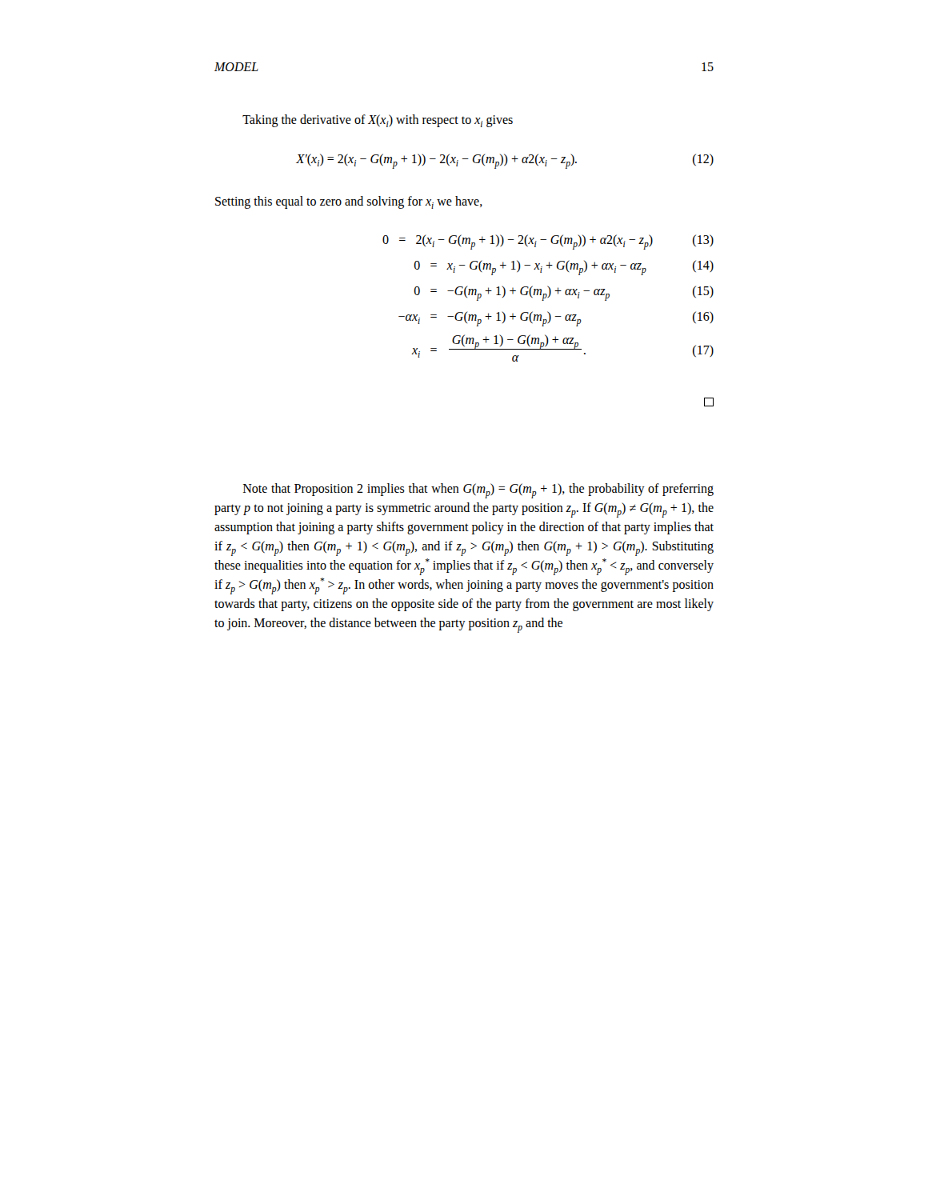MODEL 15
Taking the derivative of X(xi) with respect to xi gives
X′(xi) = 2(xi − G(mp + 1)) − 2(xi − G(mp)) + α2(xi − zp).
(12)
Setting this equal to zero and solving for xi we have,
0
=
2(xi − G(mp + 1)) − 2(xi − G(mp)) + α2(xi − zp)
(13)
0
=
xi − G(mp + 1) − xi + G(mp) + αxi − αzp
(14)
0
=
−G(mp + 1) + G(mp) + αxi − αzp
(15)
−αxi
=
−G(mp + 1) + G(mp) − αzp
(16)
xi
=
G(mp + 1) − G(mp) + αzp α.
(17)
Note that Proposition 2 implies that when G(mp) = G(mp + 1), the probability of preferring party p to not joining a party is symmetric around the party position zp. If G(mp) ≠ G(mp + 1), the assumption that joining a party shifts government policy in the direction of that party implies that if zp < G(mp) then G(mp + 1) < G(mp), and if zp > G(mp) then G(mp + 1) > G(mp). Substituting these inequalities into the equation for xp* implies that if zp < G(mp) then xp* < zp, and conversely if zp > G(mp) then xp* > zp. In other words, when joining a party moves the government's position towards that party, citizens on the opposite side of the party from the government are most likely to join. Moreover, the distance between the party position zp and the